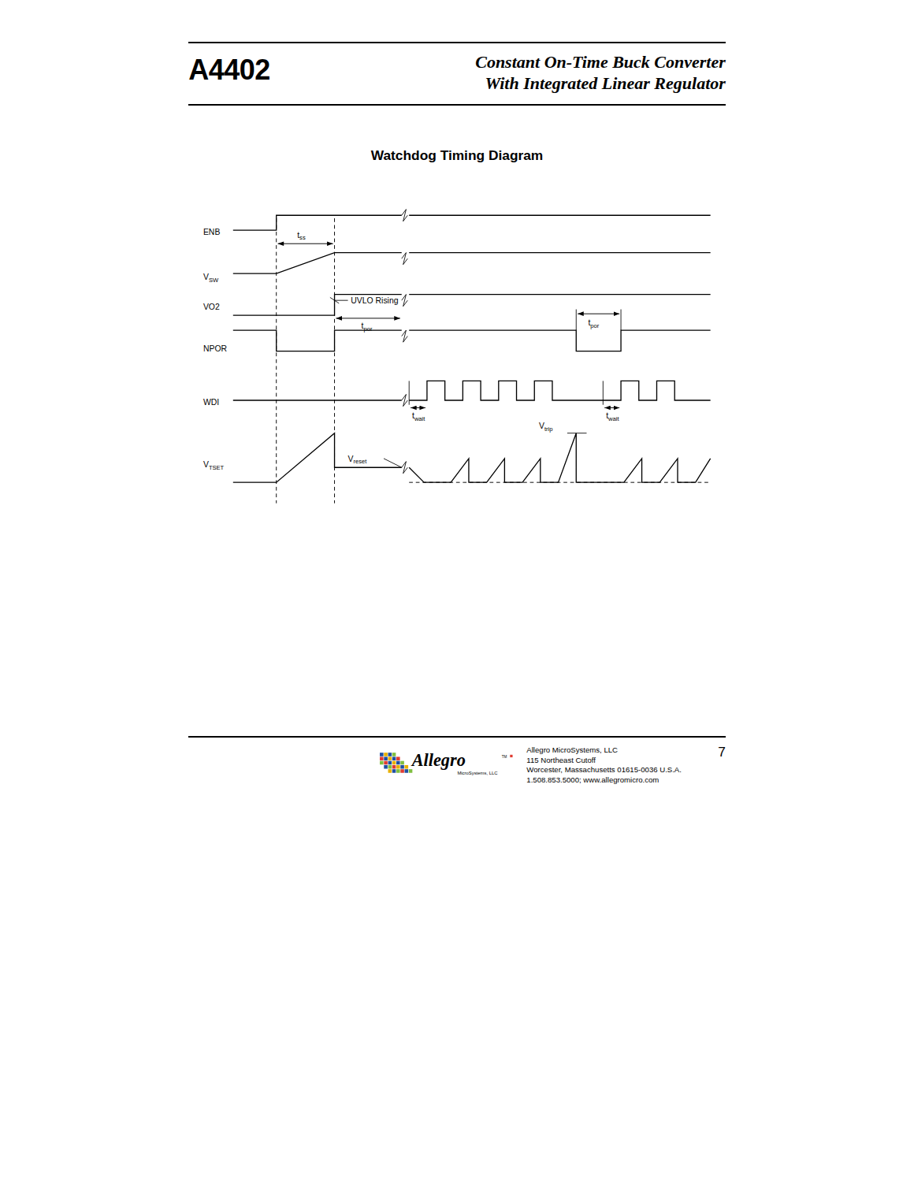A4402
Constant On-Time Buck Converter
With Integrated Linear Regulator
Watchdog Timing Diagram
ENB tss VSW VO2 UVLO Rising NPOR tpor tpor WDI twait twait VTSET Vreset Vtrip
Allegro TM MicroSystems, LLC
Allegro MicroSystems, LLC
115 Northeast Cutoff
Worcester, Massachusetts 01615-0036 U.S.A.
1.508.853.5000; www.allegromicro.com
7